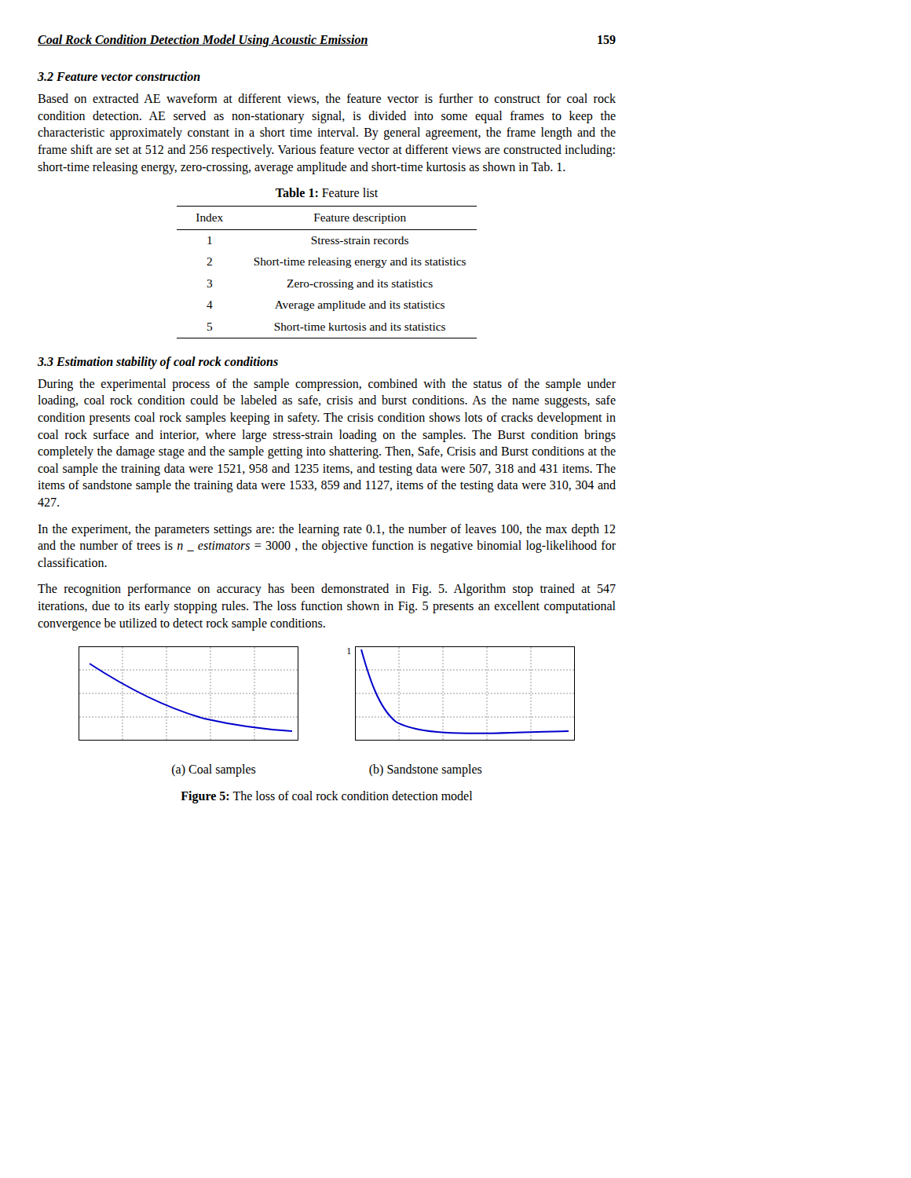Coal Rock Condition Detection Model Using Acoustic Emission 159
3.2 Feature vector construction
Based on extracted AE waveform at different views, the feature vector is further to construct for coal rock condition detection. AE served as non-stationary signal, is divided into some equal frames to keep the characteristic approximately constant in a short time interval. By general agreement, the frame length and the frame shift are set at 512 and 256 respectively. Various feature vector at different views are constructed including: short-time releasing energy, zero-crossing, average amplitude and short-time kurtosis as shown in Tab. 1.
Table 1: Feature list
| Index | Feature description |
| --- | --- |
| 1 | Stress-strain records |
| 2 | Short-time releasing energy and its statistics |
| 3 | Zero-crossing and its statistics |
| 4 | Average amplitude and its statistics |
| 5 | Short-time kurtosis and its statistics |
3.3 Estimation stability of coal rock conditions
During the experimental process of the sample compression, combined with the status of the sample under loading, coal rock condition could be labeled as safe, crisis and burst conditions. As the name suggests, safe condition presents coal rock samples keeping in safety. The crisis condition shows lots of cracks development in coal rock surface and interior, where large stress-strain loading on the samples. The Burst condition brings completely the damage stage and the sample getting into shattering. Then, Safe, Crisis and Burst conditions at the coal sample the training data were 1521, 958 and 1235 items, and testing data were 507, 318 and 431 items. The items of sandstone sample the training data were 1533, 859 and 1127, items of the testing data were 310, 304 and 427.
In the experiment, the parameters settings are: the learning rate 0.1, the number of leaves 100, the max depth 12 and the number of trees is n _ estimators = 3000 , the objective function is negative binomial log-likelihood for classification.
The recognition performance on accuracy has been demonstrated in Fig. 5. Algorithm stop trained at 547 iterations, due to its early stopping rules. The loss function shown in Fig. 5 presents an excellent computational convergence be utilized to detect rock sample conditions.
1
(a) Coal samples (b) Sandstone samples
Figure 5: The loss of coal rock condition detection model